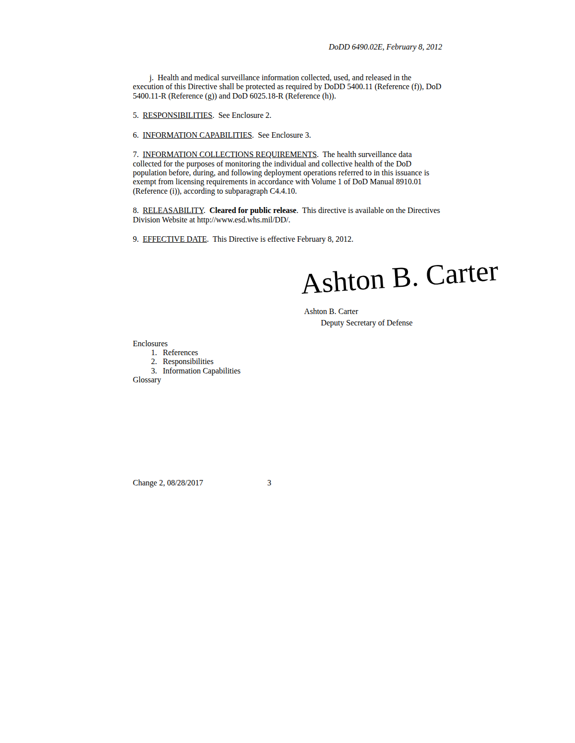DoDD 6490.02E, February 8, 2012
j. Health and medical surveillance information collected, used, and released in the execution of this Directive shall be protected as required by DoDD 5400.11 (Reference (f)), DoD 5400.11-R (Reference (g)) and DoD 6025.18-R (Reference (h)).
5. RESPONSIBILITIES. See Enclosure 2.
6. INFORMATION CAPABILITIES. See Enclosure 3.
7. INFORMATION COLLECTIONS REQUIREMENTS. The health surveillance data collected for the purposes of monitoring the individual and collective health of the DoD population before, during, and following deployment operations referred to in this issuance is exempt from licensing requirements in accordance with Volume 1 of DoD Manual 8910.01 (Reference (i)), according to subparagraph C4.4.10.
8. RELEASABILITY. Cleared for public release. This directive is available on the Directives Division Website at http://www.esd.whs.mil/DD/.
9. EFFECTIVE DATE. This Directive is effective February 8, 2012.
Ashton B. Carter
Ashton B. Carter
Deputy Secretary of Defense
Enclosures
References
Responsibilities
Information Capabilities
Glossary
Change 2, 08/28/2017 3